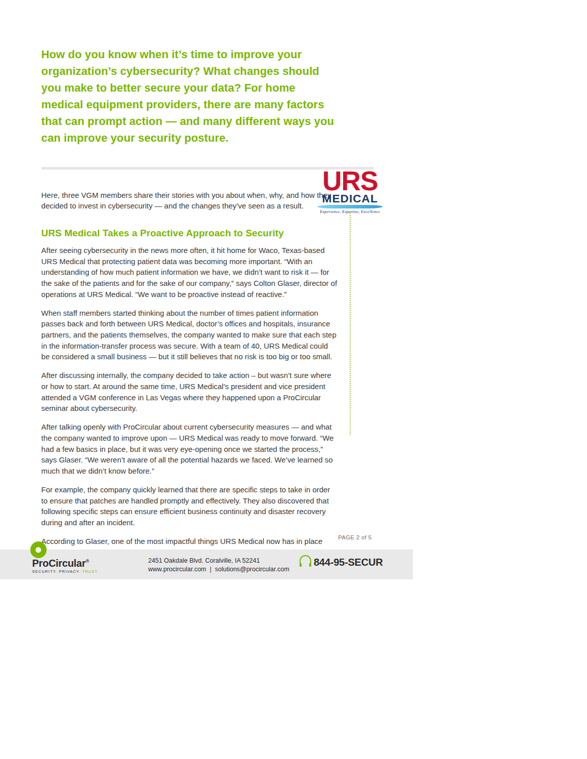How do you know when it’s time to improve your organization’s cybersecurity? What changes should you make to better secure your data? For home medical equipment providers, there are many factors that can prompt action — and many different ways you can improve your security posture.
Here, three VGM members share their stories with you about when, why, and how they decided to invest in cybersecurity — and the changes they’ve seen as a result.
URS Medical Takes a Proactive Approach to Security
After seeing cybersecurity in the news more often, it hit home for Waco, Texas-based URS Medical that protecting patient data was becoming more important. “With an understanding of how much patient information we have, we didn’t want to risk it — for the sake of the patients and for the sake of our company,” says Colton Glaser, director of operations at URS Medical. “We want to be proactive instead of reactive.”
When staff members started thinking about the number of times patient information passes back and forth between URS Medical, doctor’s offices and hospitals, insurance partners, and the patients themselves, the company wanted to make sure that each step in the information-transfer process was secure. With a team of 40, URS Medical could be considered a small business — but it still believes that no risk is too big or too small.
After discussing internally, the company decided to take action – but wasn’t sure where or how to start. At around the same time, URS Medical’s president and vice president attended a VGM conference in Las Vegas where they happened upon a ProCircular seminar about cybersecurity.
After talking openly with ProCircular about current cybersecurity measures — and what the company wanted to improve upon — URS Medical was ready to move forward. “We had a few basics in place, but it was very eye-opening once we started the process,” says Glaser. “We weren’t aware of all the potential hazards we faced. We’ve learned so much that we didn’t know before.”
For example, the company quickly learned that there are specific steps to take in order to ensure that patches are handled promptly and effectively. They also discovered that following specific steps can ensure efficient business continuity and disaster recovery during and after an incident.
According to Glaser, one of the most impactful things URS Medical now has in place after working with ProCircular is an incident response plan. “We never had that before. We’ve even experienced incidents in the past and wondered, ‘What do we need to do now?’ We were trying to resolve issues on the fly, which is very stressful.”
URS MEDICAL Experience, Expertise, Excellence
PAGE 2 of 5
ProCircular®
SECURITY. PRIVACY. TRUST.
2451 Oakdale Blvd. Coralville, IA 52241
www.procircular.com | solutions@procircular.com
844-95-SECUR